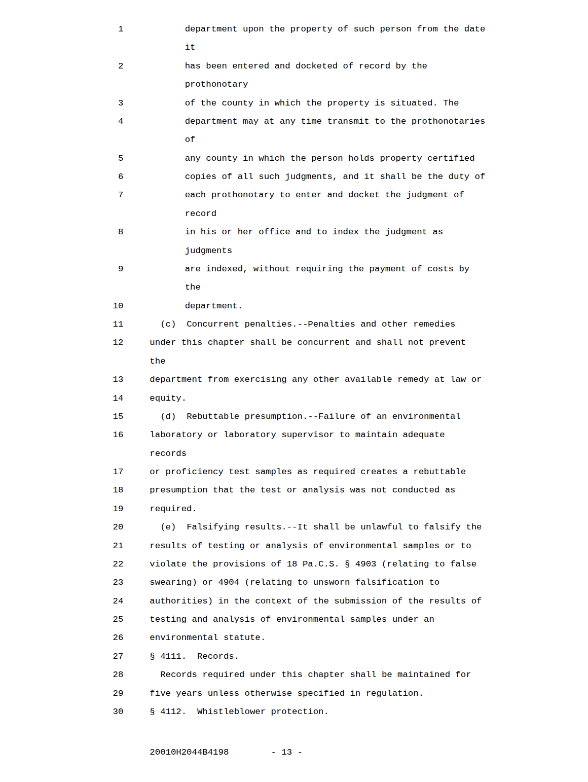department upon the property of such person from the date it
has been entered and docketed of record by the prothonotary
of the county in which the property is situated. The
department may at any time transmit to the prothonotaries of
any county in which the person holds property certified
copies of all such judgments, and it shall be the duty of
each prothonotary to enter and docket the judgment of record
in his or her office and to index the judgment as judgments
are indexed, without requiring the payment of costs by the
department.
(c) Concurrent penalties.--Penalties and other remedies
under this chapter shall be concurrent and shall not prevent the
department from exercising any other available remedy at law or
equity.
(d) Rebuttable presumption.--Failure of an environmental
laboratory or laboratory supervisor to maintain adequate records
or proficiency test samples as required creates a rebuttable
presumption that the test or analysis was not conducted as
required.
(e) Falsifying results.--It shall be unlawful to falsify the
results of testing or analysis of environmental samples or to
violate the provisions of 18 Pa.C.S. § 4903 (relating to false
swearing) or 4904 (relating to unsworn falsification to
authorities) in the context of the submission of the results of
testing and analysis of environmental samples under an
environmental statute.
§ 4111. Records.
Records required under this chapter shall be maintained for
five years unless otherwise specified in regulation.
§ 4112. Whistleblower protection.
20010H2044B4198 - 13 -